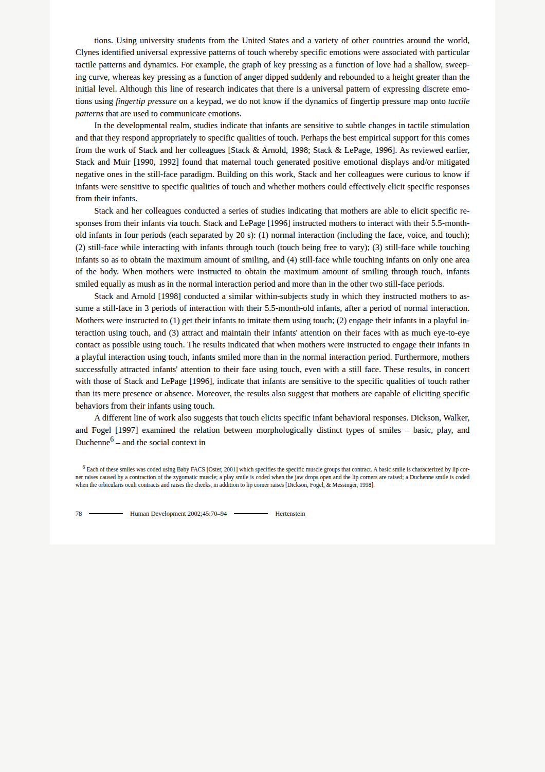tions. Using university students from the United States and a variety of other countries around the world, Clynes identified universal expressive patterns of touch whereby specific emotions were associated with particular tactile patterns and dynamics. For example, the graph of key pressing as a function of love had a shallow, sweeping curve, whereas key pressing as a function of anger dipped suddenly and rebounded to a height greater than the initial level. Although this line of research indicates that there is a universal pattern of expressing discrete emotions using fingertip pressure on a keypad, we do not know if the dynamics of fingertip pressure map onto tactile patterns that are used to communicate emotions.
In the developmental realm, studies indicate that infants are sensitive to subtle changes in tactile stimulation and that they respond appropriately to specific qualities of touch. Perhaps the best empirical support for this comes from the work of Stack and her colleagues [Stack & Arnold, 1998; Stack & LePage, 1996]. As reviewed earlier, Stack and Muir [1990, 1992] found that maternal touch generated positive emotional displays and/or mitigated negative ones in the still-face paradigm. Building on this work, Stack and her colleagues were curious to know if infants were sensitive to specific qualities of touch and whether mothers could effectively elicit specific responses from their infants.
Stack and her colleagues conducted a series of studies indicating that mothers are able to elicit specific responses from their infants via touch. Stack and LePage [1996] instructed mothers to interact with their 5.5-month-old infants in four periods (each separated by 20 s): (1) normal interaction (including the face, voice, and touch); (2) still-face while interacting with infants through touch (touch being free to vary); (3) still-face while touching infants so as to obtain the maximum amount of smiling, and (4) still-face while touching infants on only one area of the body. When mothers were instructed to obtain the maximum amount of smiling through touch, infants smiled equally as mush as in the normal interaction period and more than in the other two still-face periods.
Stack and Arnold [1998] conducted a similar within-subjects study in which they instructed mothers to assume a still-face in 3 periods of interaction with their 5.5-month-old infants, after a period of normal interaction. Mothers were instructed to (1) get their infants to imitate them using touch; (2) engage their infants in a playful interaction using touch, and (3) attract and maintain their infants' attention on their faces with as much eye-to-eye contact as possible using touch. The results indicated that when mothers were instructed to engage their infants in a playful interaction using touch, infants smiled more than in the normal interaction period. Furthermore, mothers successfully attracted infants' attention to their face using touch, even with a still face. These results, in concert with those of Stack and LePage [1996], indicate that infants are sensitive to the specific qualities of touch rather than its mere presence or absence. Moreover, the results also suggest that mothers are capable of eliciting specific behaviors from their infants using touch.
A different line of work also suggests that touch elicits specific infant behavioral responses. Dickson, Walker, and Fogel [1997] examined the relation between morphologically distinct types of smiles – basic, play, and Duchenne6 – and the social context in
6 Each of these smiles was coded using Baby FACS [Oster, 2001] which specifies the specific muscle groups that contract. A basic smile is characterized by lip corner raises caused by a contraction of the zygomatic muscle; a play smile is coded when the jaw drops open and the lip corners are raised; a Duchenne smile is coded when the orbicularis oculi contracts and raises the cheeks, in addition to lip corner raises [Dickson, Fogel, & Messinger, 1998].
78 Human Development 2002;45:70–94 Hertenstein